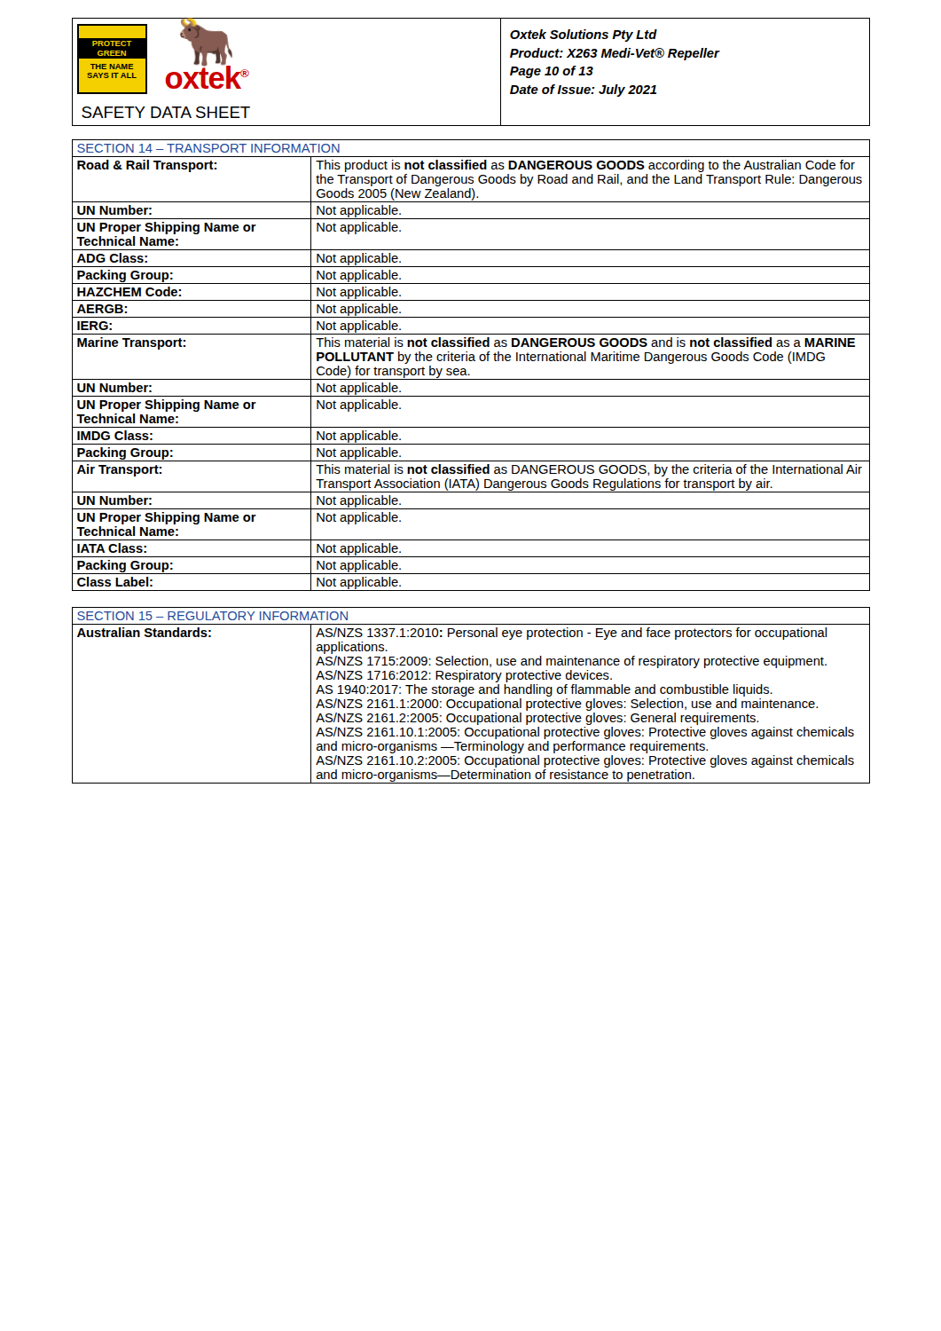PROTECT
GREEN
THE NAME
SAYS IT ALL
🐂
oxtek®
SAFETY DATA SHEET
Oxtek Solutions Pty Ltd
Product: X263 Medi-Vet® Repeller
Page 10 of 13
Date of Issue: July 2021
| SECTION 14 – TRANSPORT INFORMATION |
| Road & Rail Transport: | This product is not classified as DANGEROUS GOODS according to the Australian Code for the Transport of Dangerous Goods by Road and Rail, and the Land Transport Rule: Dangerous Goods 2005 (New Zealand). |
| UN Number: | Not applicable. |
| UN Proper Shipping Name or Technical Name: | Not applicable. |
| ADG Class: | Not applicable. |
| Packing Group: | Not applicable. |
| HAZCHEM Code: | Not applicable. |
| AERGB: | Not applicable. |
| IERG: | Not applicable. |
| Marine Transport: | This material is not classified as DANGEROUS GOODS and is not classified as a MARINE POLLUTANT by the criteria of the International Maritime Dangerous Goods Code (IMDG Code) for transport by sea. |
| UN Number: | Not applicable. |
| UN Proper Shipping Name or Technical Name: | Not applicable. |
| IMDG Class: | Not applicable. |
| Packing Group: | Not applicable. |
| Air Transport: | This material is not classified as DANGEROUS GOODS, by the criteria of the International Air Transport Association (IATA) Dangerous Goods Regulations for transport by air. |
| UN Number: | Not applicable. |
| UN Proper Shipping Name or Technical Name: | Not applicable. |
| IATA Class: | Not applicable. |
| Packing Group: | Not applicable. |
| Class Label: | Not applicable. |
| SECTION 15 – REGULATORY INFORMATION |
| Australian Standards: | AS/NZS 1337.1:2010 : Personal eye protection - Eye and face protectors for occupational applications. AS/NZS 1715:2009: Selection, use and maintenance of respiratory protective equipment. AS/NZS 1716:2012: Respiratory protective devices. AS 1940:2017: The storage and handling of flammable and combustible liquids. AS/NZS 2161.1:2000: Occupational protective gloves: Selection, use and maintenance. AS/NZS 2161.2:2005: Occupational protective gloves: General requirements. AS/NZS 2161.10.1:2005: Occupational protective gloves: Protective gloves against chemicals and micro-organisms —Terminology and performance requirements. AS/NZS 2161.10.2:2005: Occupational protective gloves: Protective gloves against chemicals and micro-organisms—Determination of resistance to penetration. |